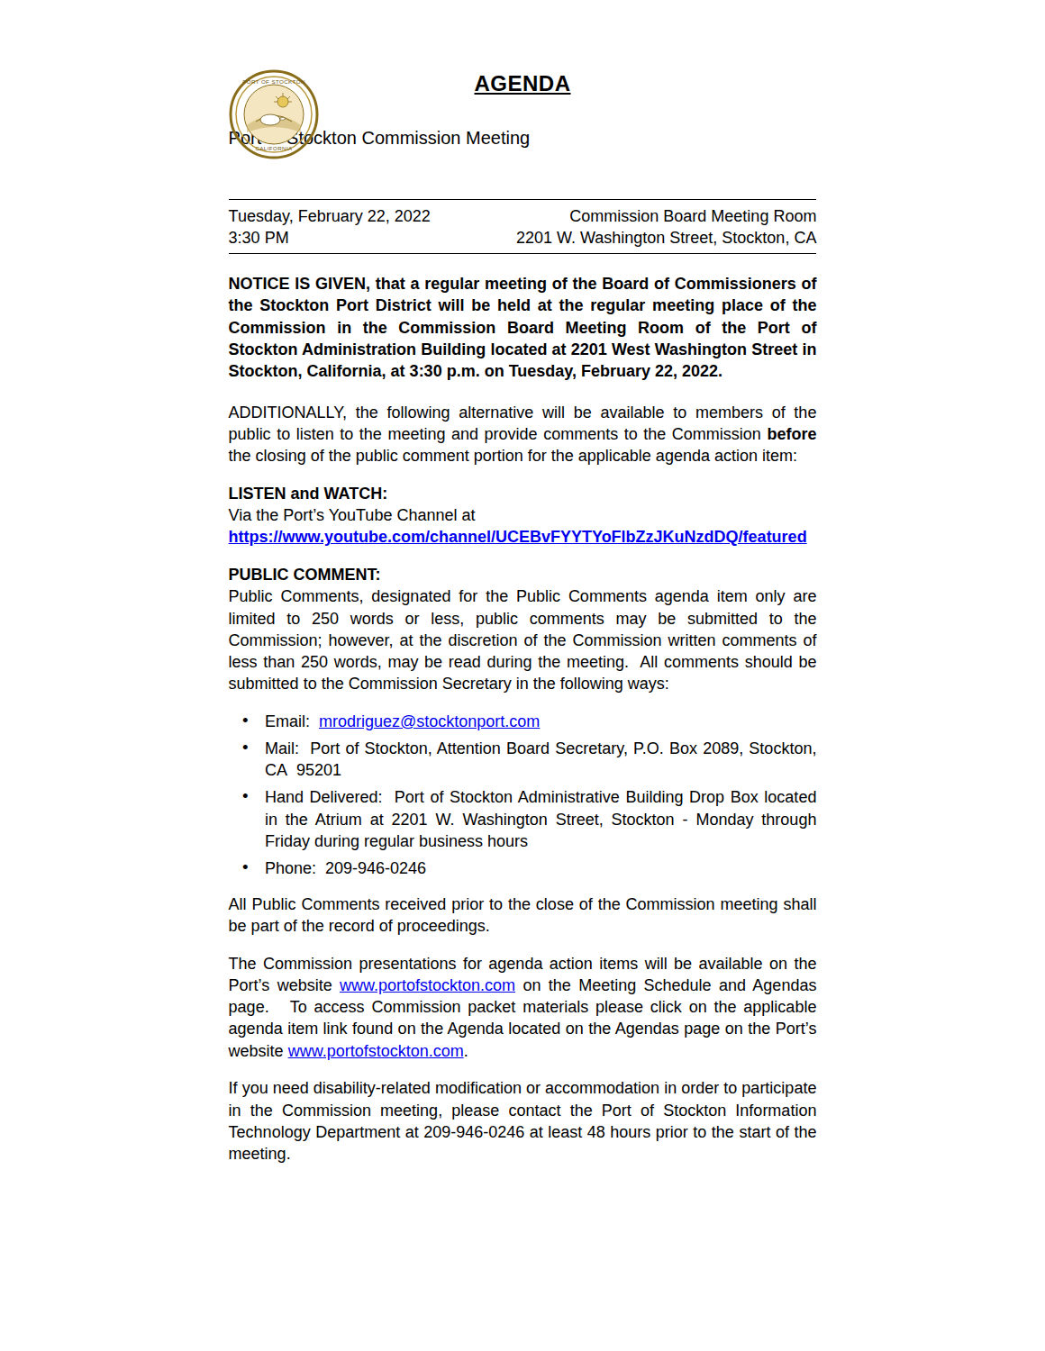PORT OF STOCKTON CALIFORNIA
AGENDA
Port of Stockton Commission Meeting
| Tuesday, February 22, 2022 | Commission Board Meeting Room |
| 3:30 PM | 2201 W. Washington Street, Stockton, CA |
NOTICE IS GIVEN, that a regular meeting of the Board of Commissioners of the Stockton Port District will be held at the regular meeting place of the Commission in the Commission Board Meeting Room of the Port of Stockton Administration Building located at 2201 West Washington Street in Stockton, California, at 3:30 p.m. on Tuesday, February 22, 2022.
ADDITIONALLY, the following alternative will be available to members of the public to listen to the meeting and provide comments to the Commission before the closing of the public comment portion for the applicable agenda action item:
LISTEN and WATCH:
Via the Port’s YouTube Channel at
https://www.youtube.com/channel/UCEBvFYYTYoFlbZzJKuNzdDQ/featured
PUBLIC COMMENT:
Public Comments, designated for the Public Comments agenda item only are limited to 250 words or less, public comments may be submitted to the Commission; however, at the discretion of the Commission written comments of less than 250 words, may be read during the meeting. All comments should be submitted to the Commission Secretary in the following ways:
Email: mrodriguez@stocktonport.com
Mail: Port of Stockton, Attention Board Secretary, P.O. Box 2089, Stockton, CA 95201
Hand Delivered: Port of Stockton Administrative Building Drop Box located in the Atrium at 2201 W. Washington Street, Stockton - Monday through Friday during regular business hours
Phone: 209-946-0246
All Public Comments received prior to the close of the Commission meeting shall be part of the record of proceedings.
The Commission presentations for agenda action items will be available on the Port’s website www.portofstockton.com on the Meeting Schedule and Agendas page. To access Commission packet materials please click on the applicable agenda item link found on the Agenda located on the Agendas page on the Port’s website www.portofstockton.com.
If you need disability-related modification or accommodation in order to participate in the Commission meeting, please contact the Port of Stockton Information Technology Department at 209-946-0246 at least 48 hours prior to the start of the meeting.